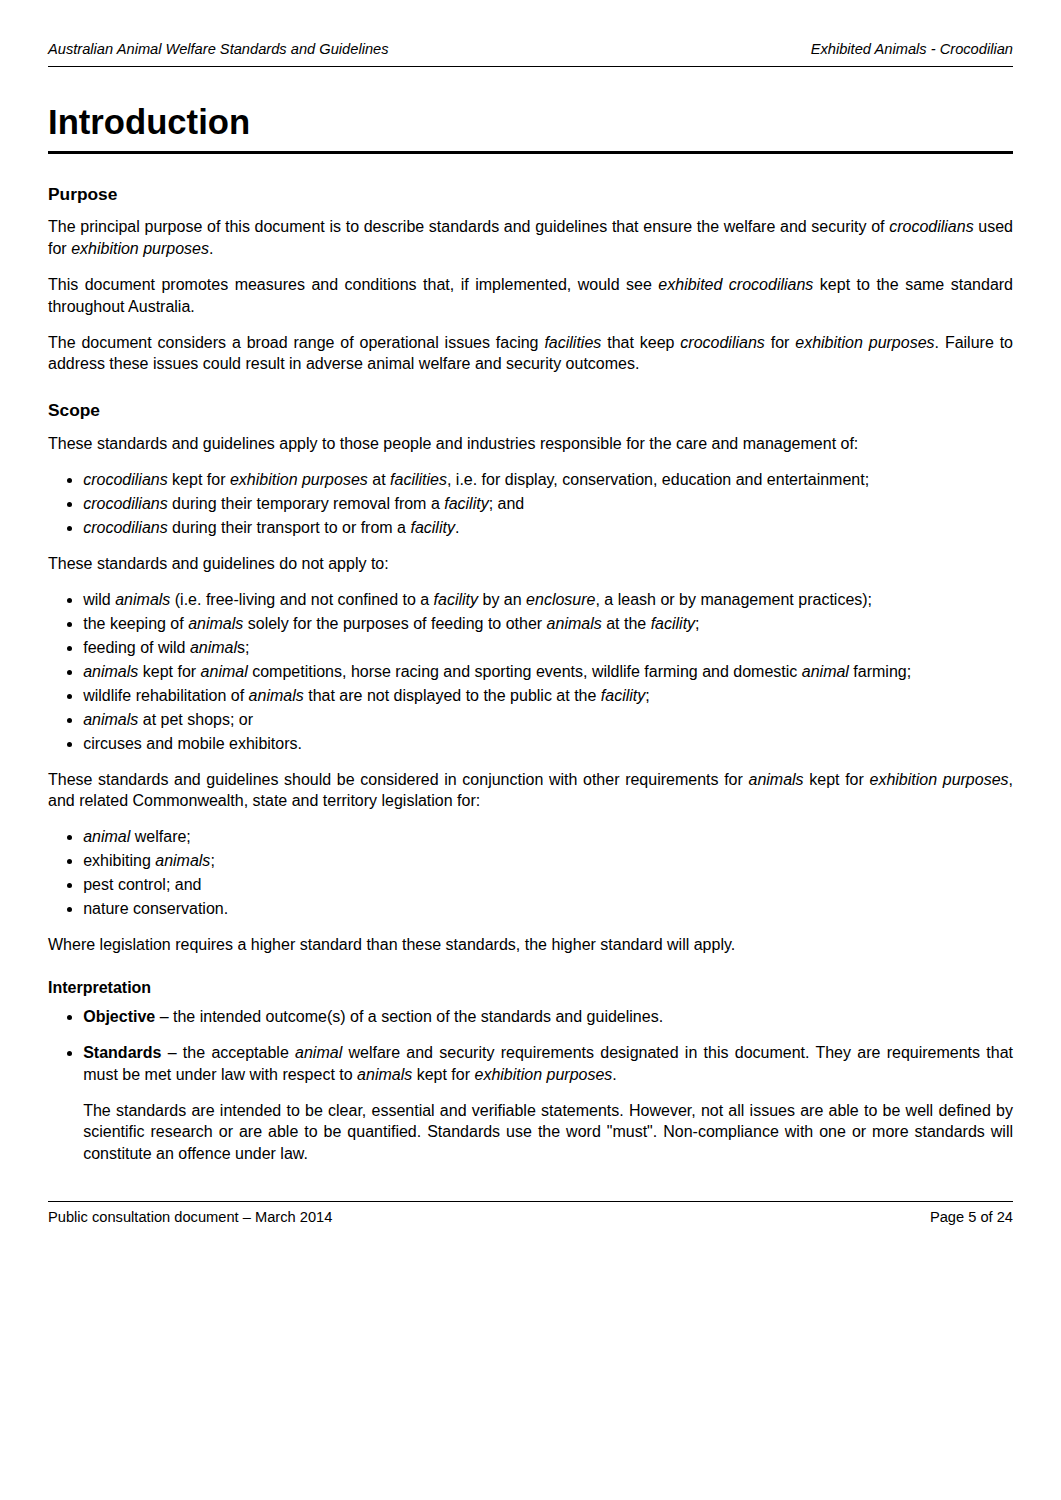Australian Animal Welfare Standards and Guidelines Exhibited Animals - Crocodilian
Introduction
Purpose
The principal purpose of this document is to describe standards and guidelines that ensure the welfare and security of crocodilians used for exhibition purposes.
This document promotes measures and conditions that, if implemented, would see exhibited crocodilians kept to the same standard throughout Australia.
The document considers a broad range of operational issues facing facilities that keep crocodilians for exhibition purposes. Failure to address these issues could result in adverse animal welfare and security outcomes.
Scope
These standards and guidelines apply to those people and industries responsible for the care and management of:
crocodilians kept for exhibition purposes at facilities, i.e. for display, conservation, education and entertainment;
crocodilians during their temporary removal from a facility; and
crocodilians during their transport to or from a facility.
These standards and guidelines do not apply to:
wild animals (i.e. free-living and not confined to a facility by an enclosure, a leash or by management practices);
the keeping of animals solely for the purposes of feeding to other animals at the facility;
feeding of wild animals;
animals kept for animal competitions, horse racing and sporting events, wildlife farming and domestic animal farming;
wildlife rehabilitation of animals that are not displayed to the public at the facility;
animals at pet shops; or
circuses and mobile exhibitors.
These standards and guidelines should be considered in conjunction with other requirements for animals kept for exhibition purposes, and related Commonwealth, state and territory legislation for:
animal welfare;
exhibiting animals;
pest control; and
nature conservation.
Where legislation requires a higher standard than these standards, the higher standard will apply.
Interpretation
Objective – the intended outcome(s) of a section of the standards and guidelines.
Standards – the acceptable animal welfare and security requirements designated in this document. They are requirements that must be met under law with respect to animals kept for exhibition purposes.
The standards are intended to be clear, essential and verifiable statements. However, not all issues are able to be well defined by scientific research or are able to be quantified. Standards use the word "must". Non-compliance with one or more standards will constitute an offence under law.
Public consultation document – March 2014 Page 5 of 24